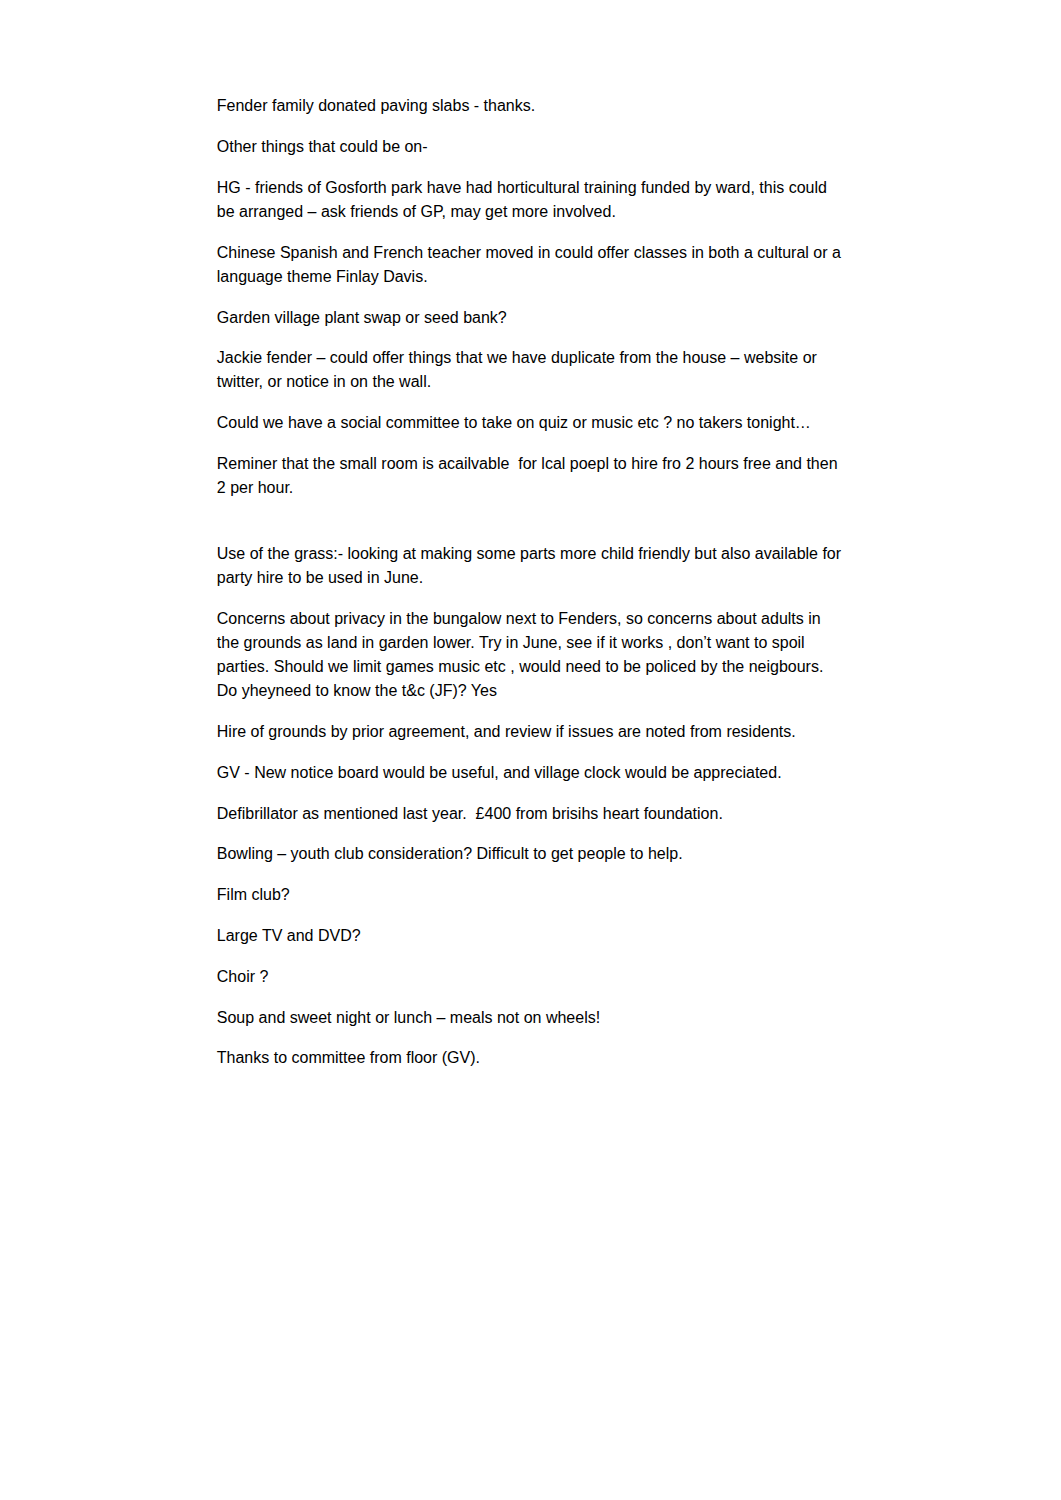Fender family donated paving slabs - thanks.
Other things that could be on-
HG - friends of Gosforth park have had horticultural training funded by ward, this could be arranged – ask friends of GP, may get more involved.
Chinese Spanish and French teacher moved in could offer classes in both a cultural or a language theme Finlay Davis.
Garden village plant swap or seed bank?
Jackie fender – could offer things that we have duplicate from the house – website or twitter, or notice in on the wall.
Could we have a social committee to take on quiz or music etc ? no takers tonight…
Reminer that the small room is acailvable for lcal poepl to hire fro 2 hours free and then 2 per hour.
Use of the grass:- looking at making some parts more child friendly but also available for party hire to be used in June.
Concerns about privacy in the bungalow next to Fenders, so concerns about adults in the grounds as land in garden lower. Try in June, see if it works , don’t want to spoil parties. Should we limit games music etc , would need to be policed by the neigbours. Do yheyneed to know the t&c (JF)? Yes
Hire of grounds by prior agreement, and review if issues are noted from residents.
GV - New notice board would be useful, and village clock would be appreciated.
Defibrillator as mentioned last year. £400 from brisihs heart foundation.
Bowling – youth club consideration? Difficult to get people to help.
Film club?
Large TV and DVD?
Choir ?
Soup and sweet night or lunch – meals not on wheels!
Thanks to committee from floor (GV).